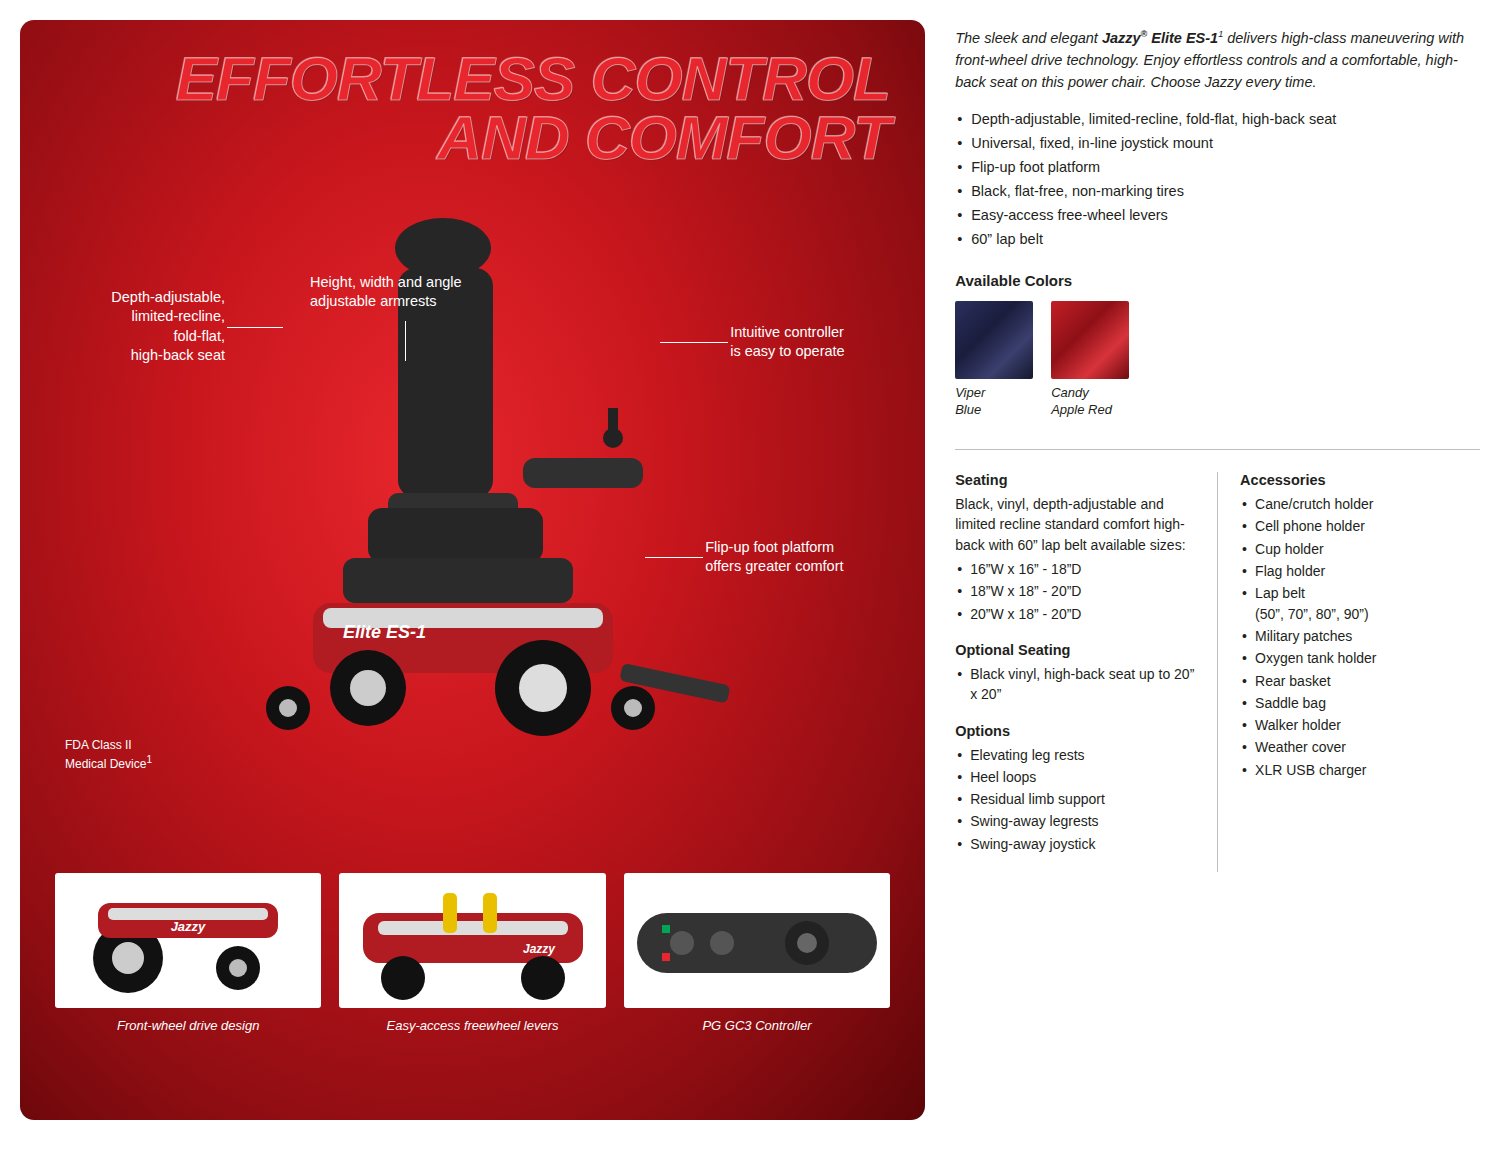EFFORTLESS CONTROL
AND COMFORT
Depth-adjustable,
limited-recline,
fold-flat,
high-back seat
Height, width and angle
adjustable armrests
Intuitive controller
is easy to operate
Flip-up foot platform
offers greater comfort
FDA Class II
Medical Device1
Front-wheel drive design
Easy-access freewheel levers
PG GC3 Controller
The sleek and elegant Jazzy® Elite ES-11 delivers high-class maneuvering with front-wheel drive technology. Enjoy effortless controls and a comfortable, high-back seat on this power chair. Choose Jazzy every time.
Depth-adjustable, limited-recline, fold-flat, high-back seat
Universal, fixed, in-line joystick mount
Flip-up foot platform
Black, flat-free, non-marking tires
Easy-access free-wheel levers
60” lap belt
Available Colors
Viper
Blue
Candy
Apple Red
Seating
Black, vinyl, depth-adjustable and limited recline standard comfort high-back with 60” lap belt available sizes:
16”W x 16” - 18”D
18”W x 18” - 20”D
20”W x 18” - 20”D
Optional Seating
Black vinyl, high-back seat up to 20” x 20”
Options
Elevating leg rests
Heel loops
Residual limb support
Swing-away legrests
Swing-away joystick
Accessories
Cane/crutch holder
Cell phone holder
Cup holder
Flag holder
Lap belt(50”, 70”, 80”, 90”)
Military patches
Oxygen tank holder
Rear basket
Saddle bag
Walker holder
Weather cover
XLR USB charger